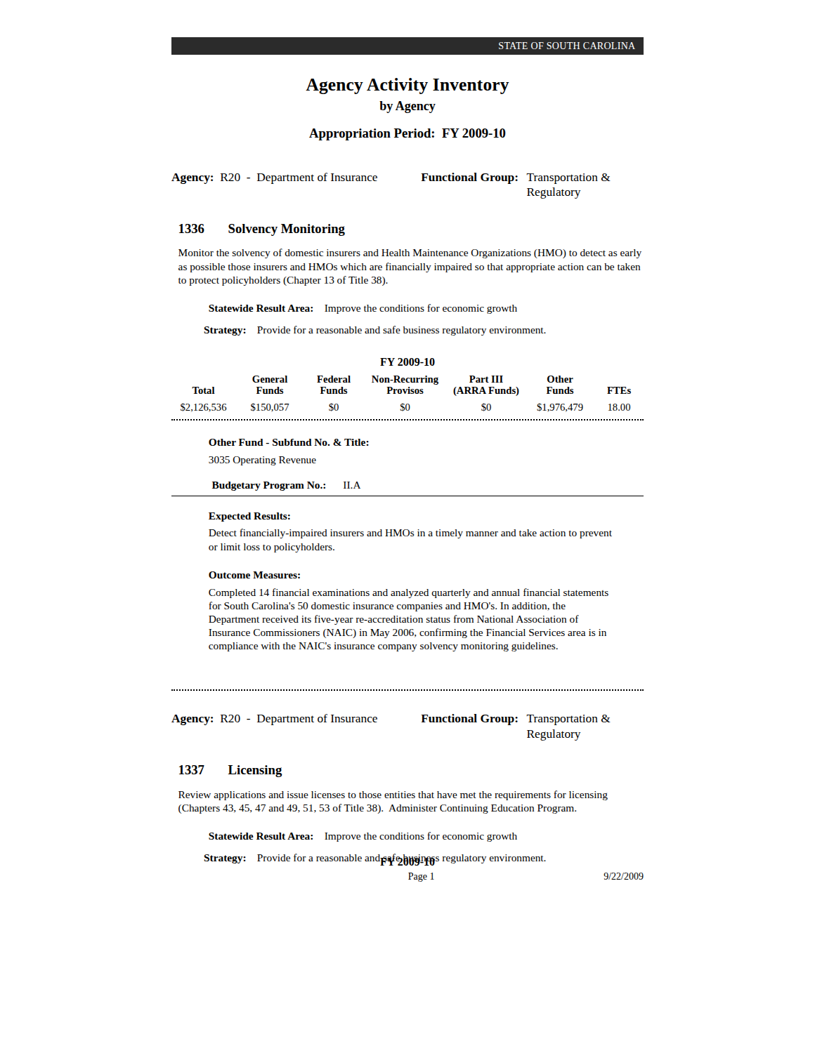STATE OF SOUTH CAROLINA
Agency Activity Inventory
by Agency
Appropriation Period: FY 2009-10
Agency: R20 - Department of Insurance
Functional Group: Transportation &
Regulatory
1336 Solvency Monitoring
Monitor the solvency of domestic insurers and Health Maintenance Organizations (HMO) to detect as early as possible those insurers and HMOs which are financially impaired so that appropriate action can be taken to protect policyholders (Chapter 13 of Title 38).
Statewide Result Area: Improve the conditions for economic growth
Strategy: Provide for a reasonable and safe business regulatory environment.
FY 2009-10
| Total | General Funds | Federal Funds | Non-Recurring Provisos | Part III (ARRA Funds) | Other Funds | FTEs |
| --- | --- | --- | --- | --- | --- | --- |
| $2,126,536 | $150,057 | $0 | $0 | $0 | $1,976,479 | 18.00 |
Other Fund - Subfund No. & Title:
3035 Operating Revenue
Budgetary Program No.: II.A
Expected Results:
Detect financially-impaired insurers and HMOs in a timely manner and take action to prevent or limit loss to policyholders.
Outcome Measures:
Completed 14 financial examinations and analyzed quarterly and annual financial statements for South Carolina's 50 domestic insurance companies and HMO's. In addition, the Department received its five-year re-accreditation status from National Association of Insurance Commissioners (NAIC) in May 2006, confirming the Financial Services area is in compliance with the NAIC's insurance company solvency monitoring guidelines.
Agency: R20 - Department of Insurance
Functional Group: Transportation &
Regulatory
1337 Licensing
Review applications and issue licenses to those entities that have met the requirements for licensing (Chapters 43, 45, 47 and 49, 51, 53 of Title 38). Administer Continuing Education Program.
Statewide Result Area: Improve the conditions for economic growth
Strategy: Provide for a reasonable and safe business regulatory environment.
FY 2009-10
Page 1
9/22/2009